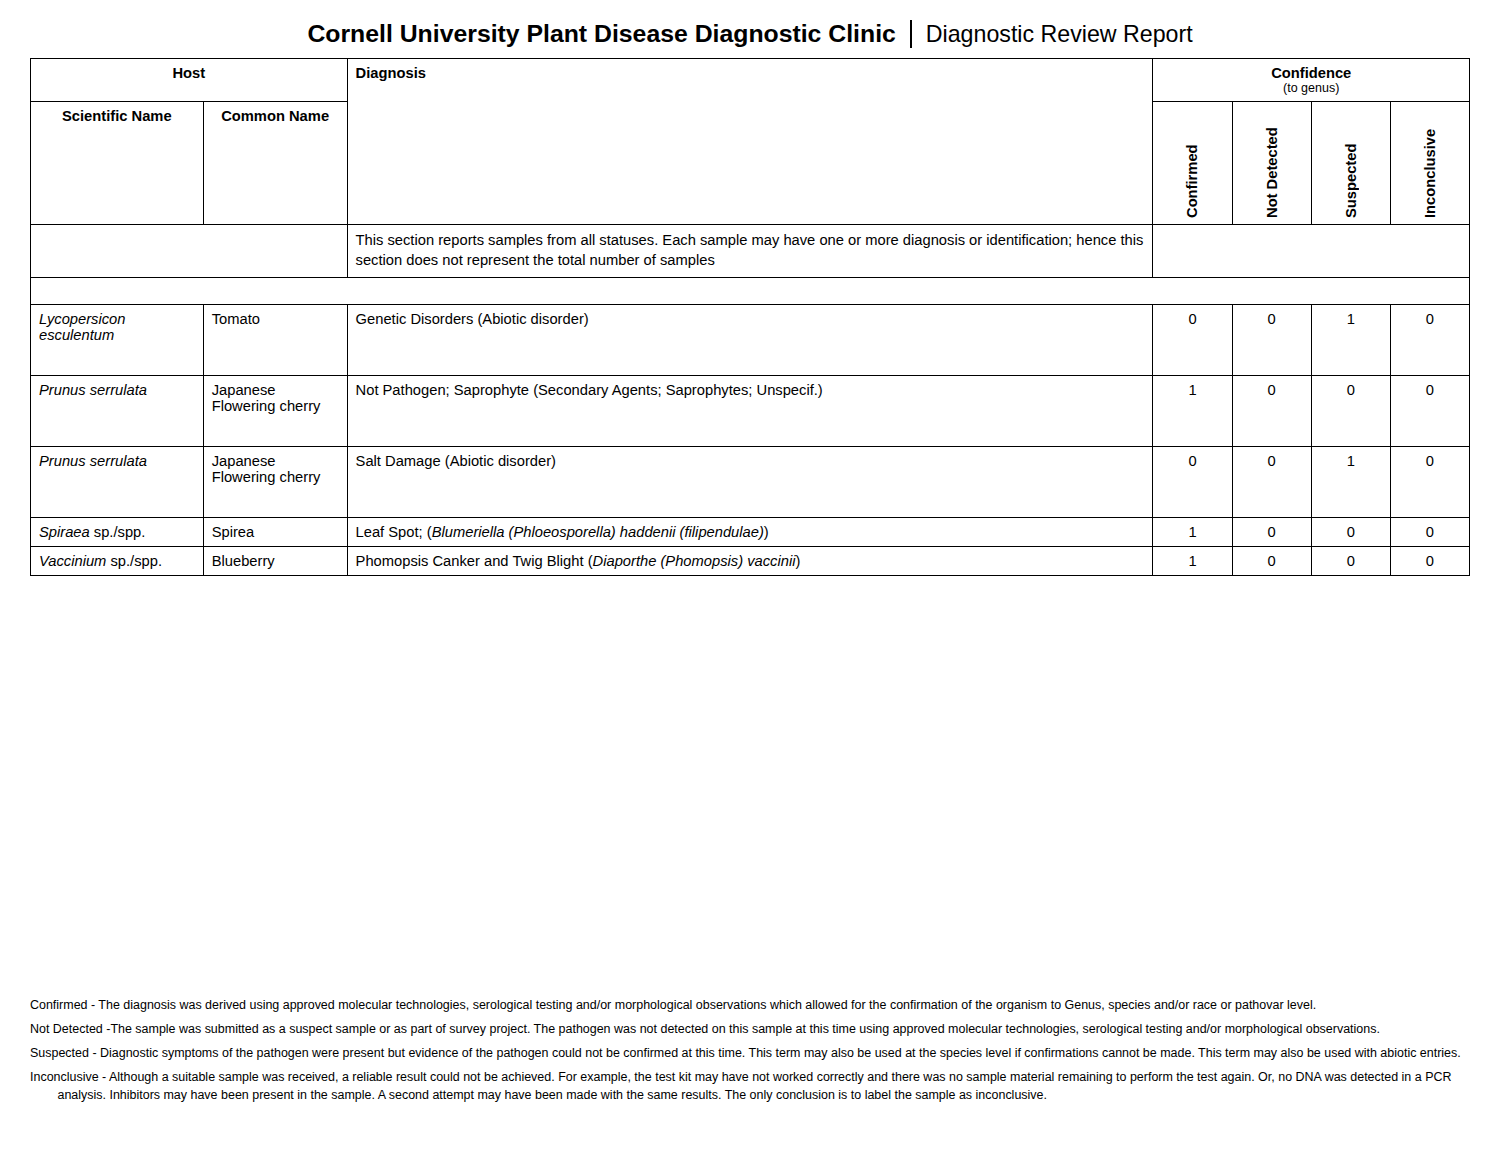Cornell University Plant Disease Diagnostic Clinic
Diagnostic Review Report
| Host | Diagnosis | Confidence (to genus) |
| --- | --- | --- |
| Scientific Name | Common Name | Confirmed | Not Detected | Suspected | Inconclusive |
| | This section reports samples from all statuses. Each sample may have one or more diagnosis or identification; hence this section does not represent the total number of samples | |
| Lycopersicon esculentum | Tomato | Genetic Disorders (Abiotic disorder) | 0 | 0 | 1 | 0 |
| Prunus serrulata | Japanese Flowering cherry | Not Pathogen; Saprophyte (Secondary Agents; Saprophytes; Unspecif.) | 1 | 0 | 0 | 0 |
| Prunus serrulata | Japanese Flowering cherry | Salt Damage (Abiotic disorder) | 0 | 0 | 1 | 0 |
| Spiraea sp./spp. | Spirea | Leaf Spot; ( Blumeriella (Phloeosporella) haddenii (filipendulae) ) | 1 | 0 | 0 | 0 |
| Vaccinium sp./spp. | Blueberry | Phomopsis Canker and Twig Blight ( Diaporthe (Phomopsis) vaccinii ) | 1 | 0 | 0 | 0 |
Confirmed - The diagnosis was derived using approved molecular technologies, serological testing and/or morphological observations which allowed for the confirmation of the organism to Genus, species and/or race or pathovar level.
Not Detected -The sample was submitted as a suspect sample or as part of survey project. The pathogen was not detected on this sample at this time using approved molecular technologies, serological testing and/or morphological observations.
Suspected - Diagnostic symptoms of the pathogen were present but evidence of the pathogen could not be confirmed at this time. This term may also be used at the species level if confirmations cannot be made. This term may also be used with abiotic entries.
Inconclusive - Although a suitable sample was received, a reliable result could not be achieved. For example, the test kit may have not worked correctly and there was no sample material remaining to perform the test again. Or, no DNA was detected in a PCR analysis. Inhibitors may have been present in the sample. A second attempt may have been made with the same results. The only conclusion is to label the sample as inconclusive.